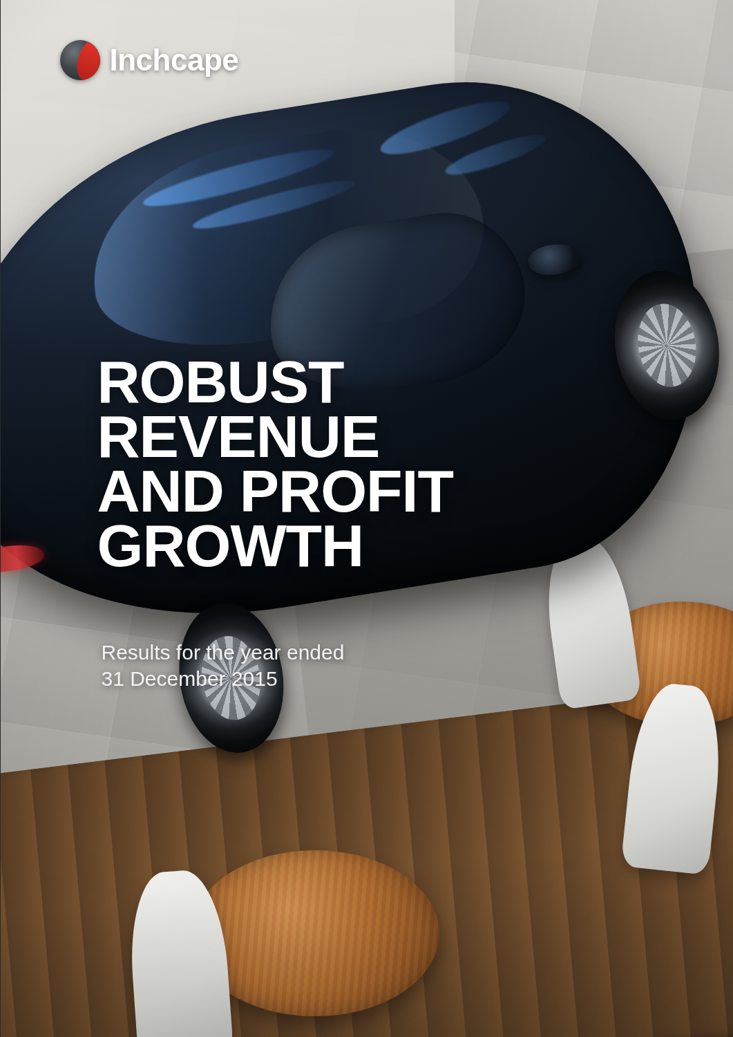Inchcape
Robust Revenue and Profit Growth
Results for the year ended
31 December 2015